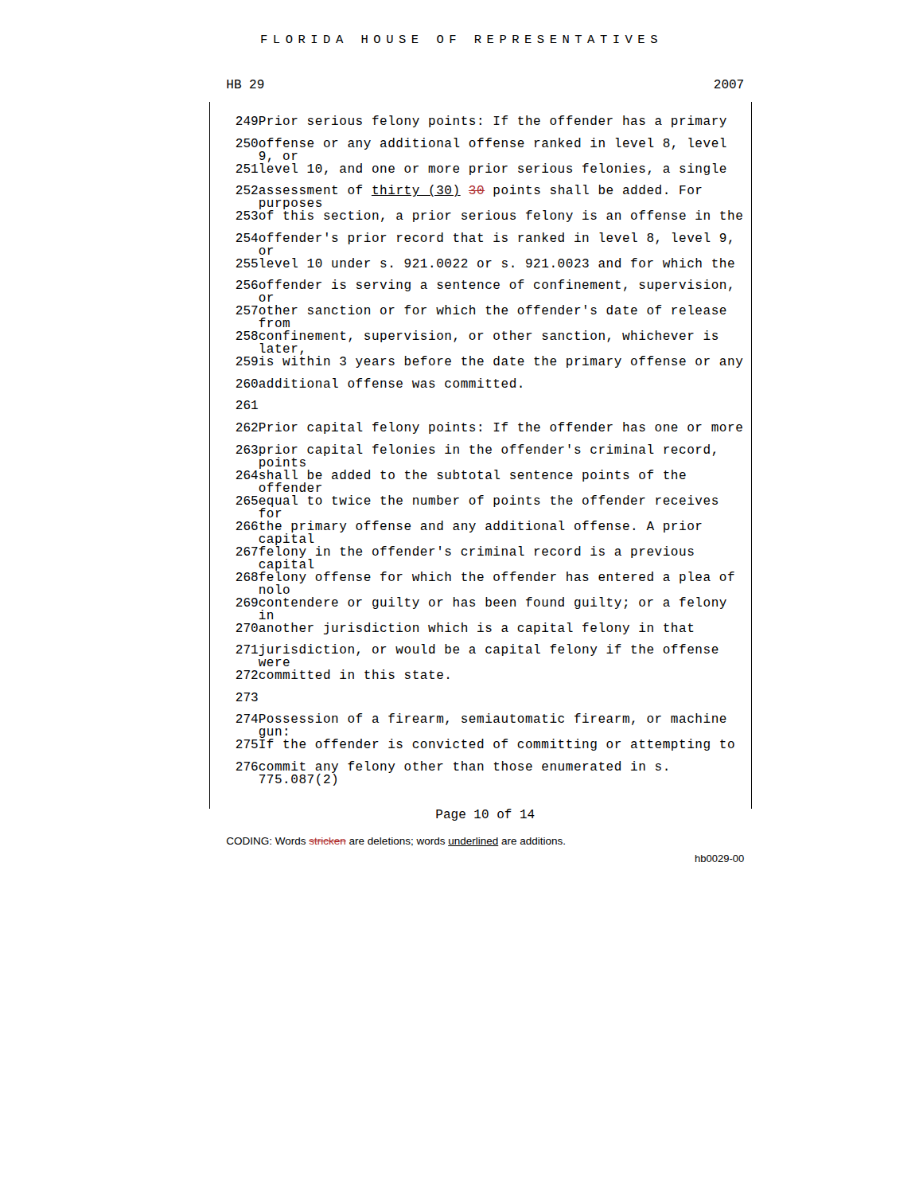FLORIDA HOUSE OF REPRESENTATIVES
HB 29 2007
| 249 | Prior serious felony points: If the offender has a primary |
| 250 | offense or any additional offense ranked in level 8, level 9, or |
| 251 | level 10, and one or more prior serious felonies, a single |
| 252 | assessment of thirty (30) 30 points shall be added. For purposes |
| 253 | of this section, a prior serious felony is an offense in the |
| 254 | offender's prior record that is ranked in level 8, level 9, or |
| 255 | level 10 under s. 921.0022 or s. 921.0023 and for which the |
| 256 | offender is serving a sentence of confinement, supervision, or |
| 257 | other sanction or for which the offender's date of release from |
| 258 | confinement, supervision, or other sanction, whichever is later, |
| 259 | is within 3 years before the date the primary offense or any |
| 260 | additional offense was committed. |
| 261 | |
| 262 | Prior capital felony points: If the offender has one or more |
| 263 | prior capital felonies in the offender's criminal record, points |
| 264 | shall be added to the subtotal sentence points of the offender |
| 265 | equal to twice the number of points the offender receives for |
| 266 | the primary offense and any additional offense. A prior capital |
| 267 | felony in the offender's criminal record is a previous capital |
| 268 | felony offense for which the offender has entered a plea of nolo |
| 269 | contendere or guilty or has been found guilty; or a felony in |
| 270 | another jurisdiction which is a capital felony in that |
| 271 | jurisdiction, or would be a capital felony if the offense were |
| 272 | committed in this state. |
| 273 | |
| 274 | Possession of a firearm, semiautomatic firearm, or machine gun: |
| 275 | If the offender is convicted of committing or attempting to |
| 276 | commit any felony other than those enumerated in s. 775.087(2) |
Page 10 of 14
CODING: Words stricken are deletions; words underlined are additions. hb0029-00